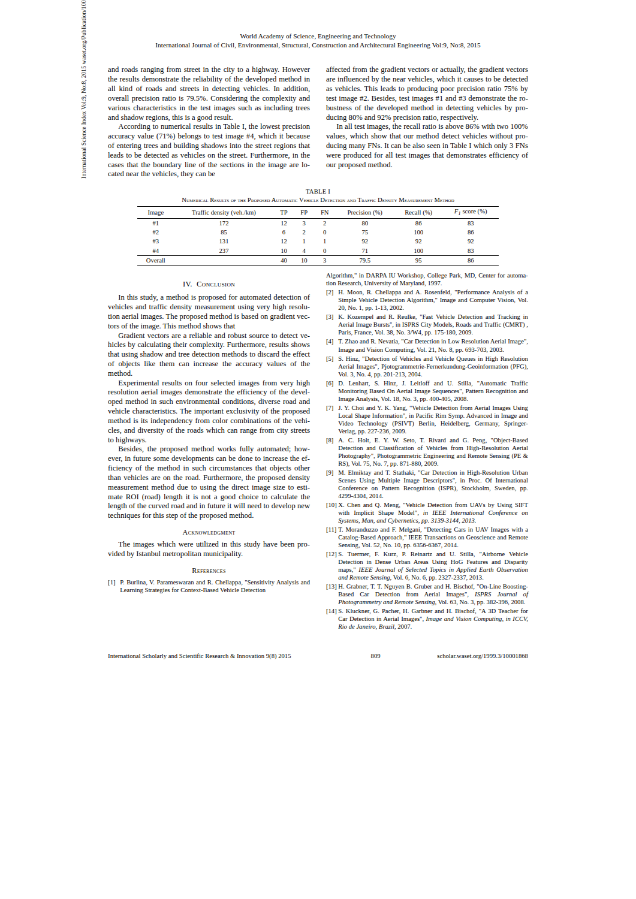International Science Index Vol:9, No:8, 2015 waset.org/Publication/10001868
World Academy of Science, Engineering and Technology
International Journal of Civil, Environmental, Structural, Construction and Architectural Engineering Vol:9, No:8, 2015
and roads ranging from street in the city to a highway. However the results demonstrate the reliability of the developed method in all kind of roads and streets in detecting vehicles. In addition, overall precision ratio is 79.5%. Considering the complexity and various characteristics in the test images such as including trees and shadow regions, this is a good result.
According to numerical results in Table I, the lowest precision accuracy value (71%) belongs to test image #4, which it because of entering trees and building shadows into the street regions that leads to be detected as vehicles on the street. Furthermore, in the cases that the boundary line of the sections in the image are located near the vehicles, they can be
affected from the gradient vectors or actually, the gradient vectors are influenced by the near vehicles, which it causes to be detected as vehicles. This leads to producing poor precision ratio 75% by test image #2. Besides, test images #1 and #3 demonstrate the robustness of the developed method in detecting vehicles by producing 80% and 92% precision ratio, respectively.
In all test images, the recall ratio is above 86% with two 100% values, which show that our method detect vehicles without producing many FNs. It can be also seen in Table I which only 3 FNs were produced for all test images that demonstrates efficiency of our proposed method.
TABLE I
Numerical Results of the Proposed Automatic Vehicle Detection and Traffic Density Measurement Method
| Image | Traffic density (veh./km) | TP | FP | FN | Precision (%) | Recall (%) | F 1 score (%) |
| --- | --- | --- | --- | --- | --- | --- | --- |
| #1 | 172 | 12 | 3 | 2 | 80 | 86 | 83 |
| #2 | 85 | 6 | 2 | 0 | 75 | 100 | 86 |
| #3 | 131 | 12 | 1 | 1 | 92 | 92 | 92 |
| #4 | 237 | 10 | 4 | 0 | 71 | 100 | 83 |
| Overall | | 40 | 10 | 3 | 79.5 | 95 | 86 |
IV. Conclusion
In this study, a method is proposed for automated detection of vehicles and traffic density measurement using very high resolution aerial images. The proposed method is based on gradient vectors of the image. This method shows that
Gradient vectors are a reliable and robust source to detect vehicles by calculating their complexity. Furthermore, results shows that using shadow and tree detection methods to discard the effect of objects like them can increase the accuracy values of the method.
Experimental results on four selected images from very high resolution aerial images demonstrate the efficiency of the developed method in such environmental conditions, diverse road and vehicle characteristics. The important exclusivity of the proposed method is its independency from color combinations of the vehicles, and diversity of the roads which can range from city streets to highways.
Besides, the proposed method works fully automated; however, in future some developments can be done to increase the efficiency of the method in such circumstances that objects other than vehicles are on the road. Furthermore, the proposed density measurement method due to using the direct image size to estimate ROI (road) length it is not a good choice to calculate the length of the curved road and in future it will need to develop new techniques for this step of the proposed method.
Acknowledgment
The images which were utilized in this study have been provided by Istanbul metropolitan municipality.
References
P. Burlina, V. Parameswaran and R. Chellappa, "Sensitivity Analysis and Learning Strategies for Context-Based Vehicle Detection
Algorithm," in DARPA IU Workshop, College Park, MD, Center for automation Research, University of Maryland, 1997.
H. Moon, R. Chellappa and A. Rosenfeld, "Performance Analysis of a Simple Vehicle Detection Algorithm," Image and Computer Vision, Vol. 20, No. 1, pp. 1-13, 2002.
K. Kozempel and R. Reulke, "Fast Vehicle Detection and Tracking in Aerial Image Bursts", in ISPRS City Models, Roads and Traffic (CMRT) , Paris, France, Vol. 38, No. 3/W4, pp. 175-180, 2009.
T. Zhao and R. Nevatia, "Car Detection in Low Resolution Aerial Image", Image and Vision Computing, Vol. 21, No. 8, pp. 693-703, 2003.
S. Hinz, "Detection of Vehicles and Vehicle Queues in High Resolution Aerial Images", Pjotogrammetrie-Fernerkundung-Geoinformation (PFG), Vol. 3, No. 4, pp. 201-213, 2004.
D. Lenhart, S. Hinz, J. Leitloff and U. Stilla, "Automatic Traffic Monitoring Based On Aerial Image Sequences", Pattern Recognition and Image Analysis, Vol. 18, No. 3, pp. 400-405, 2008.
J. Y. Choi and Y. K. Yang, "Vehicle Detection from Aerial Images Using Local Shape Information", in Pacific Rim Symp. Advanced in Image and Video Technology (PSIVT) Berlin, Heidelberg, Germany, Springer-Verlag, pp. 227-236, 2009.
A. C. Holt, E. Y. W. Seto, T. Rivard and G. Peng, "Object-Based Detection and Classification of Vehicles from High-Resolution Aerial Photography", Photogrammetric Engineering and Remote Sensing (PE & RS), Vol. 75, No. 7, pp. 871-880, 2009.
M. Elmiktay and T. Stathaki, "Car Detection in High-Resolution Urban Scenes Using Multiple Image Descriptors", in Proc. Of International Conference on Pattern Recognition (ISPR), Stockholm, Sweden, pp. 4299-4304, 2014.
X. Chen and Q. Meng, "Vehicle Detection from UAVs by Using SIFT with Implicit Shape Model", in IEEE International Conference on Systems, Man, and Cybernetics, pp. 3139-3144, 2013.
T. Moranduzzo and F. Melgani, "Detecting Cars in UAV Images with a Catalog-Based Approach," IEEE Transactions on Geoscience and Remote Sensing, Vol. 52, No. 10, pp. 6356-6367, 2014.
S. Tuermer, F. Kurz, P. Reinartz and U. Stilla, "Airborne Vehicle Detection in Dense Urban Areas Using HoG Features and Disparity maps," IEEE Journal of Selected Topics in Applied Earth Observation and Remote Sensing, Vol. 6, No. 6, pp. 2327-2337, 2013.
H. Grabner, T. T. Nguyen B. Gruber and H. Bischof, "On-Line Boosting-Based Car Detection from Aerial Images", ISPRS Journal of Photogrammetry and Remote Sensing, Vol. 63, No. 3, pp. 382-396, 2008.
S. Kluckner, G. Pacher, H. Garbner and H. Bischof, "A 3D Teacher for Car Detection in Aerial Images", Image and Vision Computing, in ICCV, Rio de Janeiro, Brazil, 2007.
International Scholarly and Scientific Research & Innovation 9(8) 2015
809
scholar.waset.org/1999.3/10001868